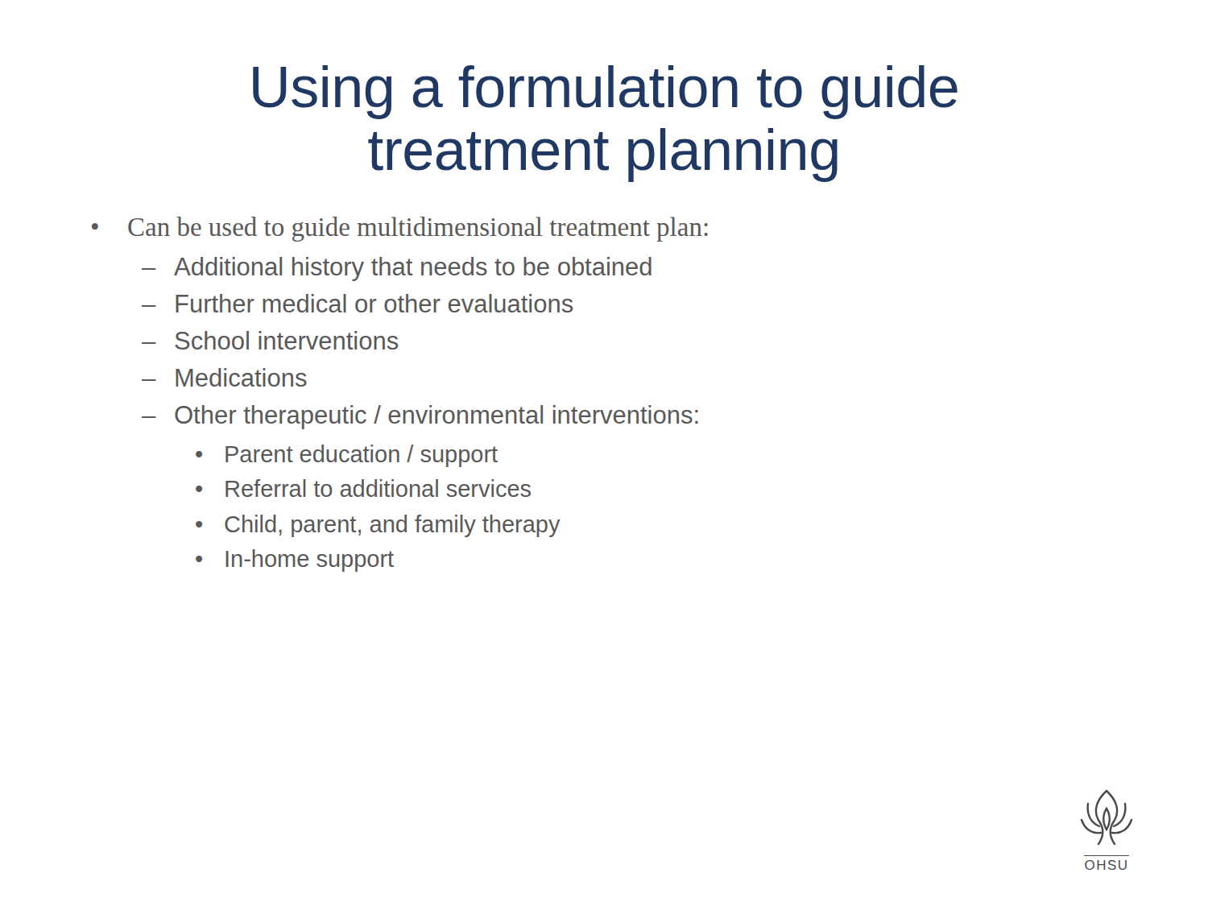Using a formulation to guide
treatment planning
Can be used to guide multidimensional treatment plan:
Additional history that needs to be obtained
Further medical or other evaluations
School interventions
Medications
Other therapeutic / environmental interventions:
Parent education / support
Referral to additional services
Child, parent, and family therapy
In-home support
OHSU